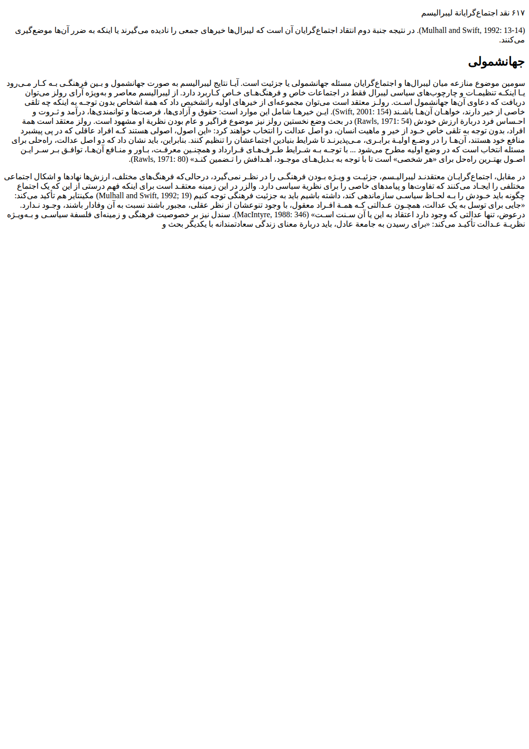۶۱۷ نقد اجتماع‌گرایانة لیبرالیسم
(Mulhall and Swift, 1992: 13-14). در نتیجه جنبة دوم انتقاد اجتماع‌گرایان آن است که لیبرال‌ها خیرهای جمعی را نادیده می‌گیرند یا اینکه به ضرر آن‌ها موضع‌گیری می‌کنند.
جهانشمولی
سومین موضوع منازعه میان لیبرال‌ها و اجتماع‌گرایان مسئله جهانشمولی یا جزئیت است. آیـا نتایج لیبرالیسم به صورت جهانشمول و بـین فرهنگـی بـه کـار مـی‌رود یـا اینکـه تنظیمـات و چارچوب‌های سیاسی لیبرال فقط در اجتماعات خاص و فرهنگ‌هـای خـاص کـاربرد دارد. از لیبرالیسم معاصر و به‌ویژه آرای رولز می‌توان دریافت که دعاوی آن‌ها جهانشمول اسـت. رولـز معتقد است می‌توان مجموعه‌ای از خیرهای اولیه راتشخیص داد که همة اشخاص بدون توجـه به اینکه چه تلقی خاصی از خیر دارند، خواهـان آن‌هـا باشـند (Swift, 2001: 154). ایـن خیرهـا شامل این موارد است: حقوق و آزادی‌ها، فرصت‌ها و توانمندی‌ها، درآمد و ثـروت و احـساس فرد دربارة ارزش خودش (Rawls, 1971: 54) در بحث وضع نخستین رولز نیز موضوع فراگیر و عام بودن نظریة او مشهود است. رولز معتقد است همة افراد، بدون توجه به تلقی خاص خـود از خیر و ماهیت انسان، دو اصل عدالت را انتخاب خواهند کرد: «این اصول، اصولی هستند کـه افراد عاقلی که در پی پیشبرد منافع خود هستند، آن‌هـا را در وضـع اولیـة برابـری، مـی‌پذیرنـد تا شرایط بنیادین اجتماعشان را تنظیم کنند. بنابراین، باید نشان داد که دو اصل عدالت، راه‌حلی برای مسئله انتخاب است که در وضع اولیه مطرح می‌شود ... با توجـه بـه شـرایط طـرف‌هـای قـرارداد و همچنـین معرفـت، بـاور و منـافع آن‌هـا، توافـق بـر سـر ایـن اصـول بهتـرین راه‌حل برای «هر شخصی» است تا با توجه به بـدیل‌هـای موجـود، اهـدافش را تـضمین کنـد» (Rawls, 1971: 80).
در مقابل، اجتماع‌گرایـان معتقدنـد لیبرالیـسم، جزئیـت و ویـژه بـودن فرهنگـی را در نظـر نمی‌گیرد، درحالی‌که فرهنگ‌های مختلف، ارزش‌ها نهادها و اشکال اجتماعی مختلفی را ایجـاد می‌کنند که تفاوت‌ها و پیامدهای خاصی را برای نظریة سیاسی دارد. والزر در این زمینه معتقـد است برای اینکه فهم درستی از این که یک اجتماع چگونه باید خـودش را بـه لحـاظ سیاسـی سازماندهی کند، داشته باشیم باید به جزئیت فرهنگی توجه کنیم (Mulhall and Swift, 1992; 19) مکینتایر هم تأکید می‌کند: «جایی برای توسل به یک عدالت، همچـون عـدالتی کـه همـة افـراد معقول، با وجود تنوعشان از نظر عقلی، مجبور باشند نسبت به آن وفادار باشند، وجـود نـدارد. درعوض، تنها عدالتی که وجود دارد اعتقاد به این یا آن سـنت اسـت» (MacIntyre, 1988: 346). سندل نیز بر خصوصیت فرهنگی و زمینه‌ای فلسفة سیاسـی و بـه‌ویـژه نظریـة عـدالت تأکیـد می‌کند: «برای رسیدن به جامعة عادل، باید دربارة معنای زندگی سعادتمندانه با یکدیگر بحث و